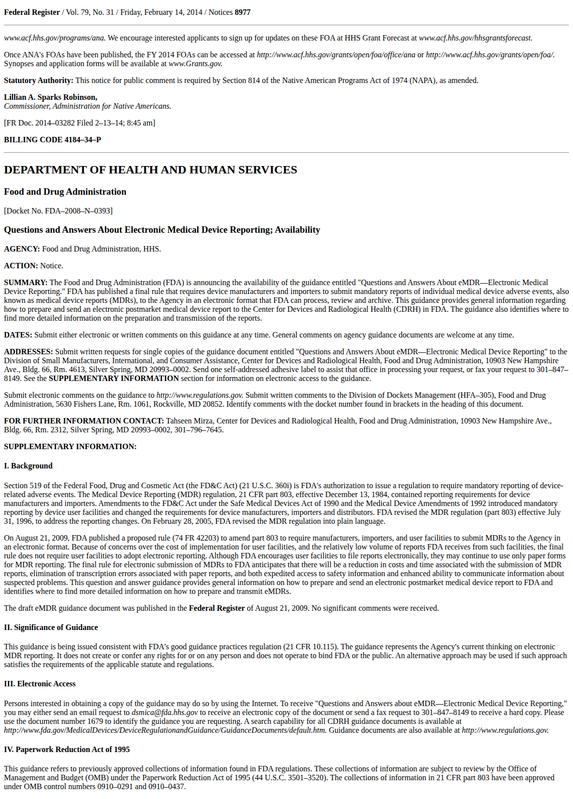Federal Register / Vol. 79, No. 31 / Friday, February 14, 2014 / Notices 8977
www.acf.hhs.gov/programs/ana. We encourage interested applicants to sign up for updates on these FOA at HHS Grant Forecast at www.acf.hhs.gov/hhsgrantsforecast.
Once ANA's FOAs have been published, the FY 2014 FOAs can be accessed at http://www.acf.hhs.gov/grants/open/foa/office/ana or http://www.acf.hhs.gov/grants/open/foa/. Synopses and application forms will be available at www.Grants.gov.
Statutory Authority: This notice for public comment is required by Section 814 of the Native American Programs Act of 1974 (NAPA), as amended.
Lillian A. Sparks Robinson,
Commissioner, Administration for Native Americans.
[FR Doc. 2014–03282 Filed 2–13–14; 8:45 am]
BILLING CODE 4184–34–P
DEPARTMENT OF HEALTH AND HUMAN SERVICES
Food and Drug Administration
[Docket No. FDA–2008–N–0393]
Questions and Answers About Electronic Medical Device Reporting; Availability
AGENCY: Food and Drug Administration, HHS.
ACTION: Notice.
SUMMARY: The Food and Drug Administration (FDA) is announcing the availability of the guidance entitled "Questions and Answers About eMDR—Electronic Medical Device Reporting." FDA has published a final rule that requires device manufacturers and importers to submit mandatory reports of individual medical device adverse events, also known as medical device reports (MDRs), to the Agency in an electronic format that FDA can process, review and archive. This guidance provides general information regarding how to prepare and send an electronic postmarket medical device report to the Center for Devices and Radiological Health (CDRH) in FDA. The guidance also identifies where to find more detailed information on the preparation and transmission of the reports.
DATES: Submit either electronic or written comments on this guidance at any time. General comments on agency guidance documents are welcome at any time.
ADDRESSES: Submit written requests for single copies of the guidance document entitled "Questions and Answers About eMDR—Electronic Medical Device Reporting" to the Division of Small Manufacturers, International, and Consumer Assistance, Center for Devices and Radiological Health, Food and Drug Administration, 10903 New Hampshire Ave., Bldg. 66, Rm. 4613, Silver Spring, MD 20993–0002. Send one self-addressed adhesive label to assist that office in processing your request, or fax your request to 301–847–8149. See the SUPPLEMENTARY INFORMATION section for information on electronic access to the guidance.
Submit electronic comments on the guidance to http://www.regulations.gov. Submit written comments to the Division of Dockets Management (HFA–305), Food and Drug Administration, 5630 Fishers Lane, Rm. 1061, Rockville, MD 20852. Identify comments with the docket number found in brackets in the heading of this document.
FOR FURTHER INFORMATION CONTACT: Tahseen Mirza, Center for Devices and Radiological Health, Food and Drug Administration, 10903 New Hampshire Ave., Bldg. 66, Rm. 2312, Silver Spring, MD 20993–0002, 301–796–7645.
SUPPLEMENTARY INFORMATION:
I. Background
Section 519 of the Federal Food, Drug and Cosmetic Act (the FD&C Act) (21 U.S.C. 360i) is FDA's authorization to issue a regulation to require mandatory reporting of device-related adverse events. The Medical Device Reporting (MDR) regulation, 21 CFR part 803, effective December 13, 1984, contained reporting requirements for device manufacturers and importers. Amendments to the FD&C Act under the Safe Medical Devices Act of 1990 and the Medical Device Amendments of 1992 introduced mandatory reporting by device user facilities and changed the requirements for device manufacturers, importers and distributors. FDA revised the MDR regulation (part 803) effective July 31, 1996, to address the reporting changes. On February 28, 2005, FDA revised the MDR regulation into plain language.
On August 21, 2009, FDA published a proposed rule (74 FR 42203) to amend part 803 to require manufacturers, importers, and user facilities to submit MDRs to the Agency in an electronic format. Because of concerns over the cost of implementation for user facilities, and the relatively low volume of reports FDA receives from such facilities, the final rule does not require user facilities to adopt electronic reporting. Although FDA encourages user facilities to file reports electronically, they may continue to use only paper forms for MDR reporting. The final rule for electronic submission of MDRs to FDA anticipates that there will be a reduction in costs and time associated with the submission of MDR reports, elimination of transcription errors associated with paper reports, and both expedited access to safety information and enhanced ability to communicate information about suspected problems. This question and answer guidance provides general information on how to prepare and send an electronic postmarket medical device report to FDA and identifies where to find more detailed information on how to prepare and transmit eMDRs.
The draft eMDR guidance document was published in the Federal Register of August 21, 2009. No significant comments were received.
II. Significance of Guidance
This guidance is being issued consistent with FDA's good guidance practices regulation (21 CFR 10.115). The guidance represents the Agency's current thinking on electronic MDR reporting. It does not create or confer any rights for or on any person and does not operate to bind FDA or the public. An alternative approach may be used if such approach satisfies the requirements of the applicable statute and regulations.
III. Electronic Access
Persons interested in obtaining a copy of the guidance may do so by using the Internet. To receive "Questions and Answers about eMDR—Electronic Medical Device Reporting," you may either send an email request to dsmica@fda.hhs.gov to receive an electronic copy of the document or send a fax request to 301–847–8149 to receive a hard copy. Please use the document number 1679 to identify the guidance you are requesting. A search capability for all CDRH guidance documents is available at http://www.fda.gov/MedicalDevices/DeviceRegulationandGuidance/GuidanceDocuments/default.htm. Guidance documents are also available at http://www.regulations.gov.
IV. Paperwork Reduction Act of 1995
This guidance refers to previously approved collections of information found in FDA regulations. These collections of information are subject to review by the Office of Management and Budget (OMB) under the Paperwork Reduction Act of 1995 (44 U.S.C. 3501–3520). The collections of information in 21 CFR part 803 have been approved under OMB control numbers 0910–0291 and 0910–0437.